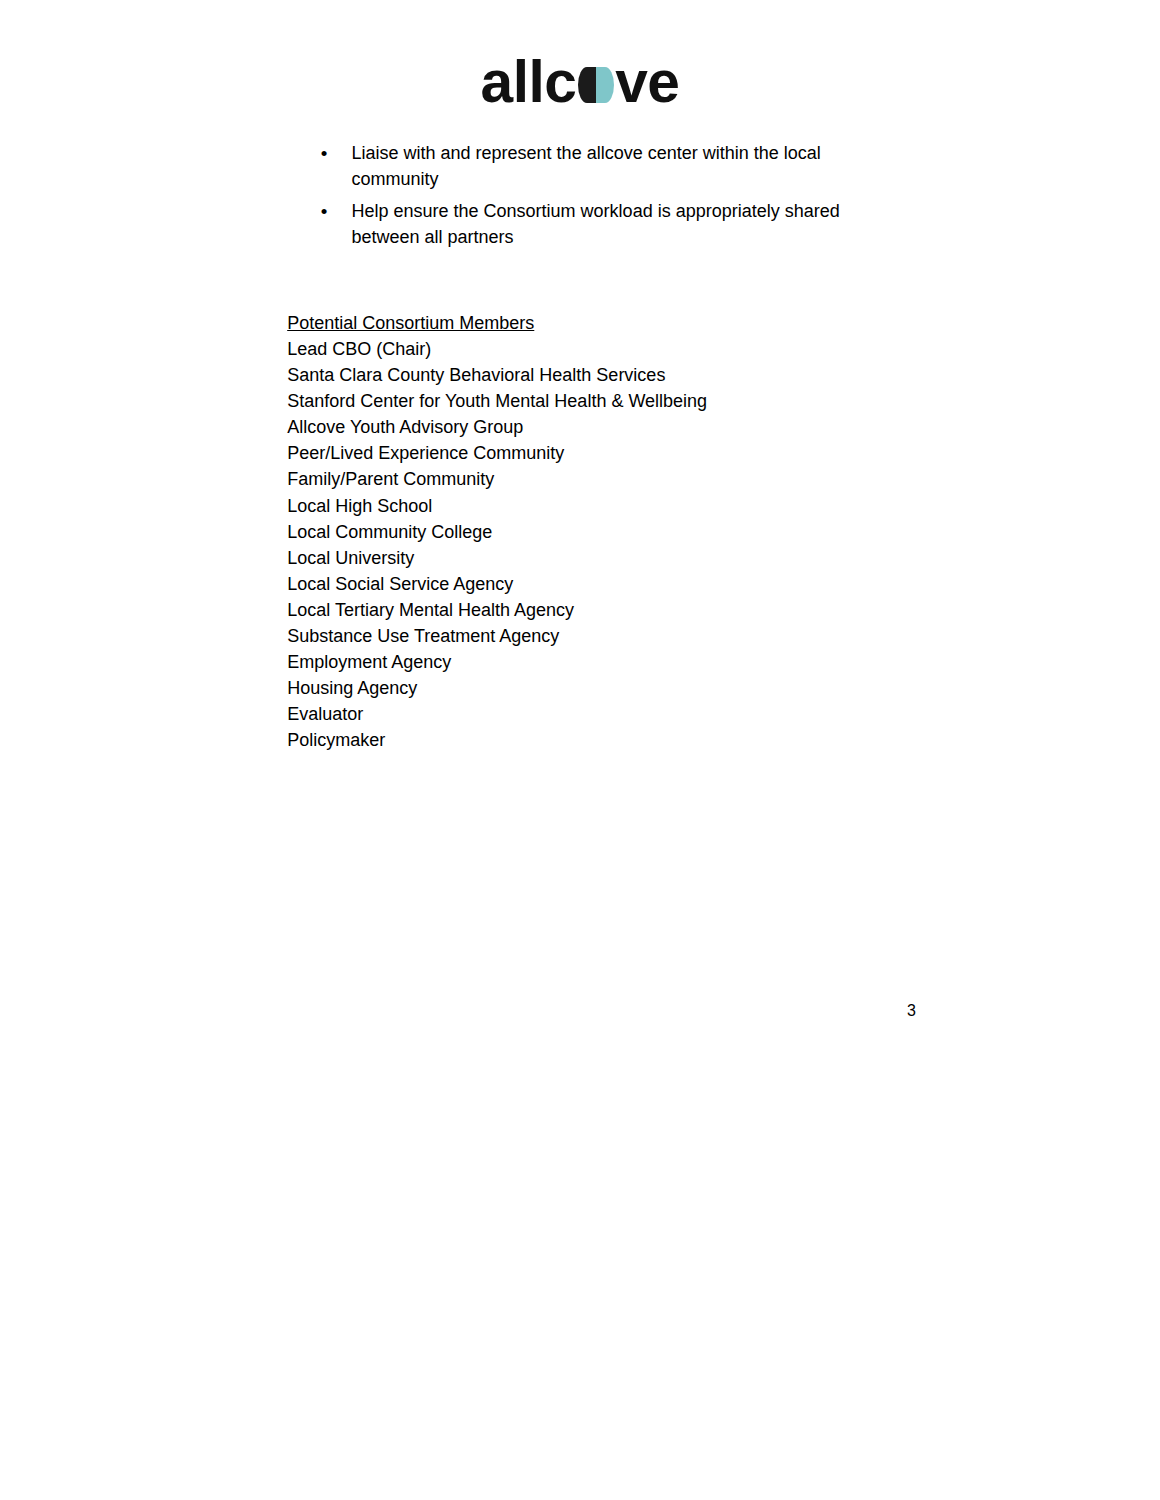allc ve
Liaise with and represent the allcove center within the local community
Help ensure the Consortium workload is appropriately shared between all partners
Potential Consortium Members
Lead CBO (Chair)
Santa Clara County Behavioral Health Services
Stanford Center for Youth Mental Health & Wellbeing
Allcove Youth Advisory Group
Peer/Lived Experience Community
Family/Parent Community
Local High School
Local Community College
Local University
Local Social Service Agency
Local Tertiary Mental Health Agency
Substance Use Treatment Agency
Employment Agency
Housing Agency
Evaluator
Policymaker
3